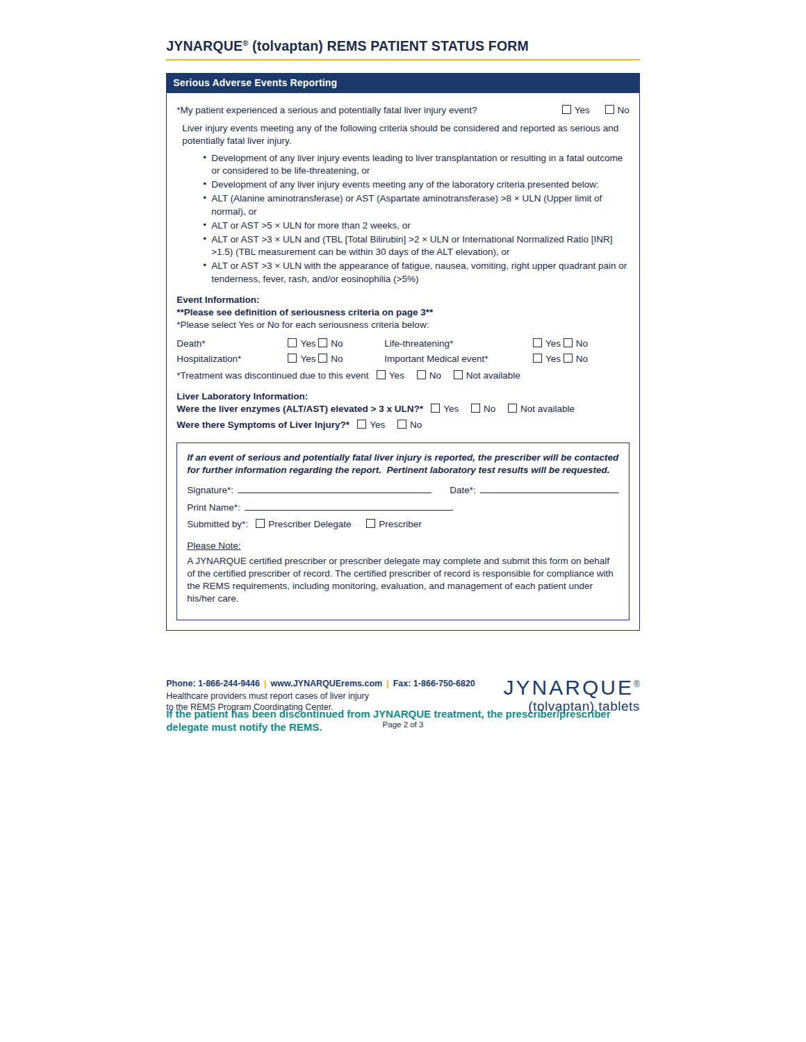JYNARQUE® (tolvaptan) REMS PATIENT STATUS FORM
Serious Adverse Events Reporting
*My patient experienced a serious and potentially fatal liver injury event?
Yes No
Liver injury events meeting any of the following criteria should be considered and reported as serious and potentially fatal liver injury.
Development of any liver injury events leading to liver transplantation or resulting in a fatal outcome or considered to be life-threatening, or
Development of any liver injury events meeting any of the laboratory criteria presented below:
ALT (Alanine aminotransferase) or AST (Aspartate aminotransferase) >8 × ULN (Upper limit of normal), or
ALT or AST >5 × ULN for more than 2 weeks, or
ALT or AST >3 × ULN and (TBL [Total Bilirubin] >2 × ULN or International Normalized Ratio [INR] >1.5) (TBL measurement can be within 30 days of the ALT elevation), or
ALT or AST >3 × ULN with the appearance of fatigue, nausea, vomiting, right upper quadrant pain or tenderness, fever, rash, and/or eosinophilia (>5%)
Event Information: **Please see definition of seriousness criteria on page 3**
*Please select Yes or No for each seriousness criteria below:
| Death* | Yes No | Life-threatening* | Yes No |
| Hospitalization* | Yes No | Important Medical event* | Yes No |
*Treatment was discontinued due to this event Yes No Not available
Liver Laboratory Information:
Were the liver enzymes (ALT/AST) elevated > 3 x ULN?* Yes No Not available
Were there Symptoms of Liver Injury?* Yes No
If an event of serious and potentially fatal liver injury is reported, the prescriber will be contacted for further information regarding the report. Pertinent laboratory test results will be requested.
Signature*: Date*:
Print Name*:
Submitted by*: Prescriber Delegate Prescriber
Please Note:
A JYNARQUE certified prescriber or prescriber delegate may complete and submit this form on behalf of the certified prescriber of record. The certified prescriber of record is responsible for compliance with the REMS requirements, including monitoring, evaluation, and management of each patient under his/her care.
If the patient has been discontinued from JYNARQUE treatment, the prescriber/prescriber delegate must notify the REMS.
Phone: 1-866-244-9446|www.JYNARQUErems.com|Fax: 1-866-750-6820
Healthcare providers must report cases of liver injury
to the REMS Program Coordinating Center.
JYNARQUE®
(tolvaptan) tablets
Page 2 of 3